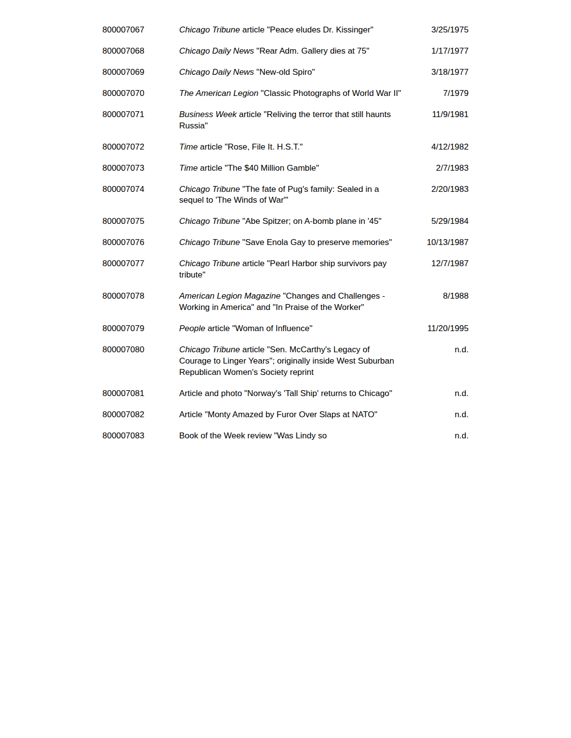| 800007067 | Chicago Tribune article "Peace eludes Dr. Kissinger" | 3/25/1975 |
| 800007068 | Chicago Daily News "Rear Adm. Gallery dies at 75" | 1/17/1977 |
| 800007069 | Chicago Daily News "New-old Spiro" | 3/18/1977 |
| 800007070 | The American Legion "Classic Photographs of World War II" | 7/1979 |
| 800007071 | Business Week article "Reliving the terror that still haunts Russia" | 11/9/1981 |
| 800007072 | Time article "Rose, File It. H.S.T." | 4/12/1982 |
| 800007073 | Time article "The $40 Million Gamble" | 2/7/1983 |
| 800007074 | Chicago Tribune "The fate of Pug's family: Sealed in a sequel to 'The Winds of War'" | 2/20/1983 |
| 800007075 | Chicago Tribune "Abe Spitzer; on A-bomb plane in '45" | 5/29/1984 |
| 800007076 | Chicago Tribune "Save Enola Gay to preserve memories" | 10/13/1987 |
| 800007077 | Chicago Tribune article "Pearl Harbor ship survivors pay tribute" | 12/7/1987 |
| 800007078 | American Legion Magazine "Changes and Challenges - Working in America" and "In Praise of the Worker" | 8/1988 |
| 800007079 | People article "Woman of Influence" | 11/20/1995 |
| 800007080 | Chicago Tribune article "Sen. McCarthy's Legacy of Courage to Linger Years"; originally inside West Suburban Republican Women's Society reprint | n.d. |
| 800007081 | Article and photo "Norway's 'Tall Ship' returns to Chicago" | n.d. |
| 800007082 | Article "Monty Amazed by Furor Over Slaps at NATO" | n.d. |
| 800007083 | Book of the Week review "Was Lindy so | n.d. |